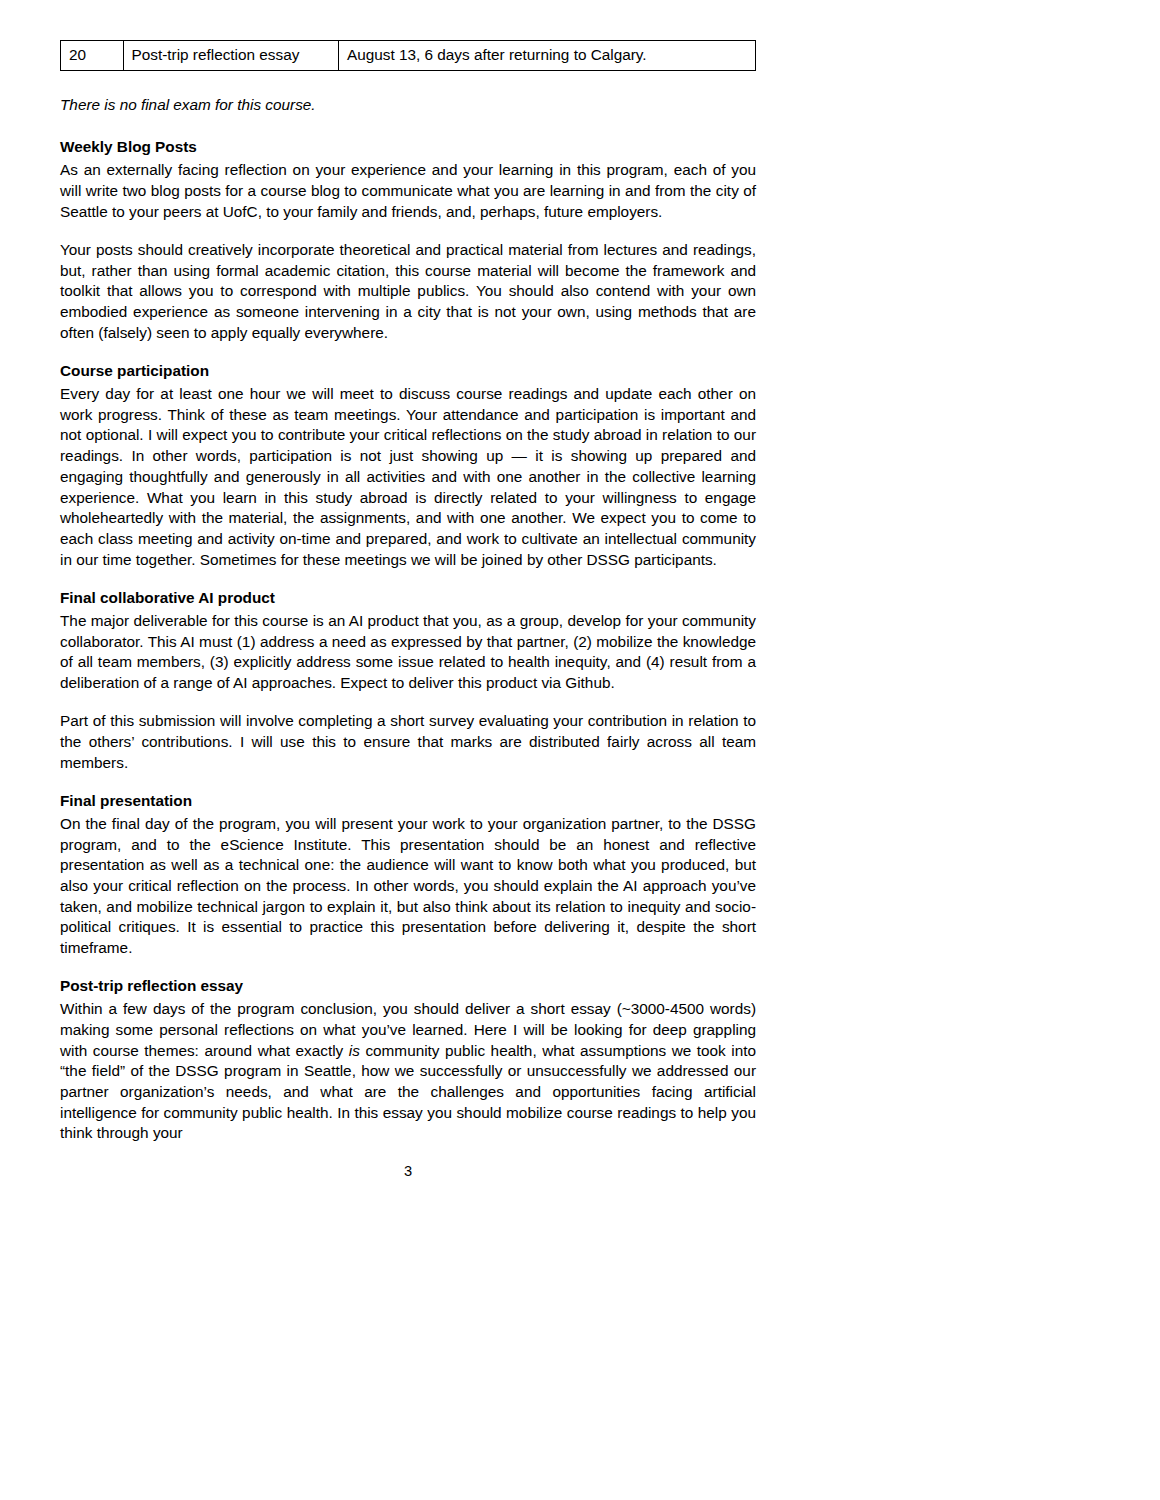| 20 | Post-trip reflection essay | August 13, 6 days after returning to Calgary. |
There is no final exam for this course.
Weekly Blog Posts
As an externally facing reflection on your experience and your learning in this program, each of you will write two blog posts for a course blog to communicate what you are learning in and from the city of Seattle to your peers at UofC, to your family and friends, and, perhaps, future employers.
Your posts should creatively incorporate theoretical and practical material from lectures and readings, but, rather than using formal academic citation, this course material will become the framework and toolkit that allows you to correspond with multiple publics. You should also contend with your own embodied experience as someone intervening in a city that is not your own, using methods that are often (falsely) seen to apply equally everywhere.
Course participation
Every day for at least one hour we will meet to discuss course readings and update each other on work progress. Think of these as team meetings. Your attendance and participation is important and not optional. I will expect you to contribute your critical reflections on the study abroad in relation to our readings. In other words, participation is not just showing up — it is showing up prepared and engaging thoughtfully and generously in all activities and with one another in the collective learning experience. What you learn in this study abroad is directly related to your willingness to engage wholeheartedly with the material, the assignments, and with one another. We expect you to come to each class meeting and activity on-time and prepared, and work to cultivate an intellectual community in our time together. Sometimes for these meetings we will be joined by other DSSG participants.
Final collaborative AI product
The major deliverable for this course is an AI product that you, as a group, develop for your community collaborator. This AI must (1) address a need as expressed by that partner, (2) mobilize the knowledge of all team members, (3) explicitly address some issue related to health inequity, and (4) result from a deliberation of a range of AI approaches. Expect to deliver this product via Github.
Part of this submission will involve completing a short survey evaluating your contribution in relation to the others’ contributions. I will use this to ensure that marks are distributed fairly across all team members.
Final presentation
On the final day of the program, you will present your work to your organization partner, to the DSSG program, and to the eScience Institute. This presentation should be an honest and reflective presentation as well as a technical one: the audience will want to know both what you produced, but also your critical reflection on the process. In other words, you should explain the AI approach you’ve taken, and mobilize technical jargon to explain it, but also think about its relation to inequity and socio-political critiques. It is essential to practice this presentation before delivering it, despite the short timeframe.
Post-trip reflection essay
Within a few days of the program conclusion, you should deliver a short essay (~3000-4500 words) making some personal reflections on what you’ve learned. Here I will be looking for deep grappling with course themes: around what exactly is community public health, what assumptions we took into “the field” of the DSSG program in Seattle, how we successfully or unsuccessfully we addressed our partner organization’s needs, and what are the challenges and opportunities facing artificial intelligence for community public health. In this essay you should mobilize course readings to help you think through your
3